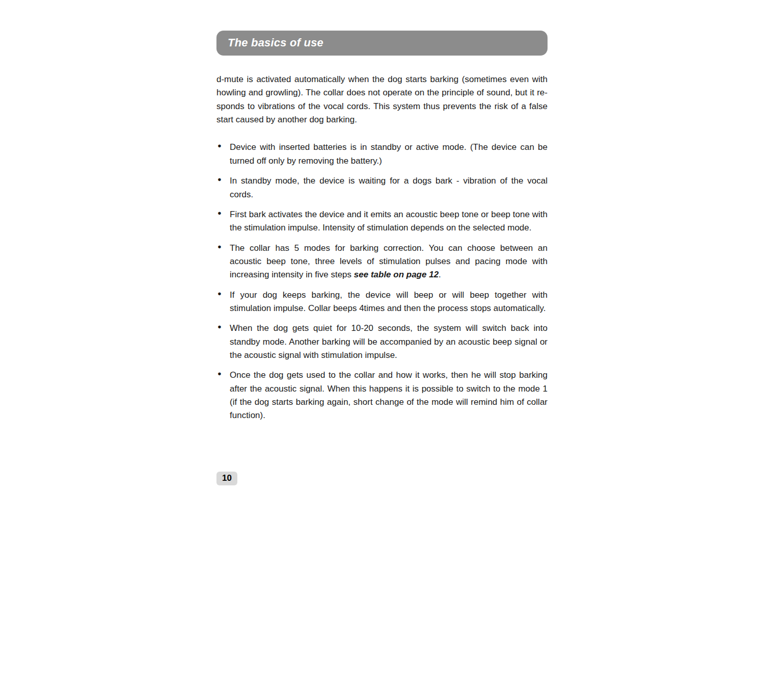The basics of use
d-mute is activated automatically when the dog starts barking (sometimes even with howling and growling). The collar does not operate on the principle of sound, but it responds to vibrations of the vocal cords. This system thus prevents the risk of a false start caused by another dog barking.
Device with inserted batteries is in standby or active mode. (The device can be turned off only by removing the battery.)
In standby mode, the device is waiting for a dogs bark - vibration of the vocal cords.
First bark activates the device and it emits an acoustic beep tone or beep tone with the stimulation impulse. Intensity of stimulation depends on the selected mode.
The collar has 5 modes for barking correction. You can choose between an acoustic beep tone, three levels of stimulation pulses and pacing mode with increasing intensity in five steps see table on page 12.
If your dog keeps barking, the device will beep or will beep together with stimulation impulse. Collar beeps 4times and then the process stops automatically.
When the dog gets quiet for 10-20 seconds, the system will switch back into standby mode. Another barking will be accompanied by an acoustic beep signal or the acoustic signal with stimulation impulse.
Once the dog gets used to the collar and how it works, then he will stop barking after the acoustic signal. When this happens it is possible to switch to the mode 1 (if the dog starts barking again, short change of the mode will remind him of collar function).
10